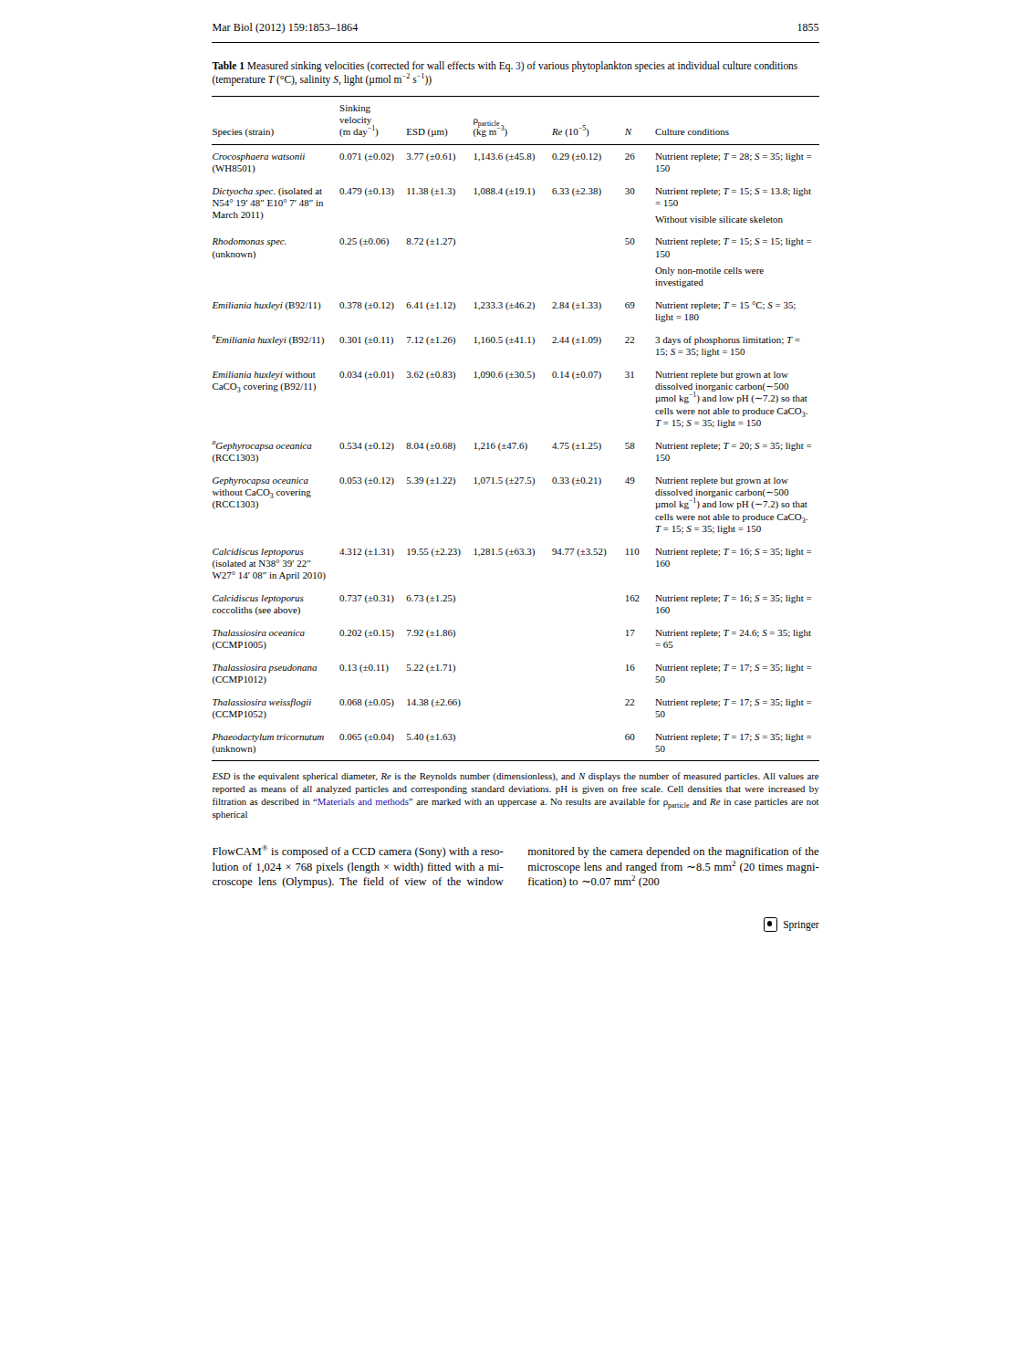Mar Biol (2012) 159:1853–1864
1855
Table 1 Measured sinking velocities (corrected for wall effects with Eq. 3) of various phytoplankton species at individual culture conditions (temperature T (°C), salinity S, light (µmol m−2 s−1))
| Species (strain) | Sinking velocity (m day −1 ) | ESD (µm) | ρ particle (kg m −3 ) | Re (10 −5 ) | N | Culture conditions |
| --- | --- | --- | --- | --- | --- | --- |
| Crocosphaera watsonii (WH8501) | 0.071 (±0.02) | 3.77 (±0.61) | 1,143.6 (±45.8) | 0.29 (±0.12) | 26 | Nutrient replete; T = 28; S = 35; light = 150 |
| Dictyocha spec. (isolated at N54° 19′ 48″ E10° 7′ 48″ in March 2011) | 0.479 (±0.13) | 11.38 (±1.3) | 1,088.4 (±19.1) | 6.33 (±2.38) | 30 | Nutrient replete; T = 15; S = 13.8; light = 150 Without visible silicate skeleton |
| Rhodomonas spec. (unknown) | 0.25 (±0.06) | 8.72 (±1.27) | | | 50 | Nutrient replete; T = 15; S = 15; light = 150 Only non-motile cells were investigated |
| Emiliania huxleyi (B92/11) | 0.378 (±0.12) | 6.41 (±1.12) | 1,233.3 (±46.2) | 2.84 (±1.33) | 69 | Nutrient replete; T = 15 °C; S = 35; light = 180 |
| a Emiliania huxleyi (B92/11) | 0.301 (±0.11) | 7.12 (±1.26) | 1,160.5 (±41.1) | 2.44 (±1.09) | 22 | 3 days of phosphorus limitation; T = 15; S = 35; light = 150 |
| Emiliania huxleyi without CaCO 3 covering (B92/11) | 0.034 (±0.01) | 3.62 (±0.83) | 1,090.6 (±30.5) | 0.14 (±0.07) | 31 | Nutrient replete but grown at low dissolved inorganic carbon(∼500 µmol kg −1 ) and low pH (∼7.2) so that cells were not able to produce CaCO 3 . T = 15; S = 35; light = 150 |
| a Gephyrocapsa oceanica (RCC1303) | 0.534 (±0.12) | 8.04 (±0.68) | 1,216 (±47.6) | 4.75 (±1.25) | 58 | Nutrient replete; T = 20; S = 35; light = 150 |
| Gephyrocapsa oceanica without CaCO 3 covering (RCC1303) | 0.053 (±0.12) | 5.39 (±1.22) | 1,071.5 (±27.5) | 0.33 (±0.21) | 49 | Nutrient replete but grown at low dissolved inorganic carbon(∼500 µmol kg −1 ) and low pH (∼7.2) so that cells were not able to produce CaCO 3 . T = 15; S = 35; light = 150 |
| Calcidiscus leptoporus (isolated at N38° 39′ 22″ W27° 14′ 08″ in April 2010) | 4.312 (±1.31) | 19.55 (±2.23) | 1,281.5 (±63.3) | 94.77 (±3.52) | 110 | Nutrient replete; T = 16; S = 35; light = 160 |
| Calcidiscus leptoporus coccoliths (see above) | 0.737 (±0.31) | 6.73 (±1.25) | | | 162 | Nutrient replete; T = 16; S = 35; light = 160 |
| Thalassiosira oceanica (CCMP1005) | 0.202 (±0.15) | 7.92 (±1.86) | | | 17 | Nutrient replete; T = 24.6; S = 35; light = 65 |
| Thalassiosira pseudonana (CCMP1012) | 0.13 (±0.11) | 5.22 (±1.71) | | | 16 | Nutrient replete; T = 17; S = 35; light = 50 |
| Thalassiosira weissflogii (CCMP1052) | 0.068 (±0.05) | 14.38 (±2.66) | | | 22 | Nutrient replete; T = 17; S = 35; light = 50 |
| Phaeodactylum tricornutum (unknown) | 0.065 (±0.04) | 5.40 (±1.63) | | | 60 | Nutrient replete; T = 17; S = 35; light = 50 |
ESD is the equivalent spherical diameter, Re is the Reynolds number (dimensionless), and N displays the number of measured particles. All values are reported as means of all analyzed particles and corresponding standard deviations. pH is given on free scale. Cell densities that were increased by filtration as described in “Materials and methods” are marked with an uppercase a. No results are available for ρparticle and Re in case particles are not spherical
FlowCAM® is composed of a CCD camera (Sony) with a resolution of 1,024 × 768 pixels (length × width) fitted with a microscope lens (Olympus). The field of view of the window monitored by the camera depended on the magnification of the microscope lens and ranged from ∼8.5 mm2 (20 times magnification) to ∼0.07 mm2 (200
Springer